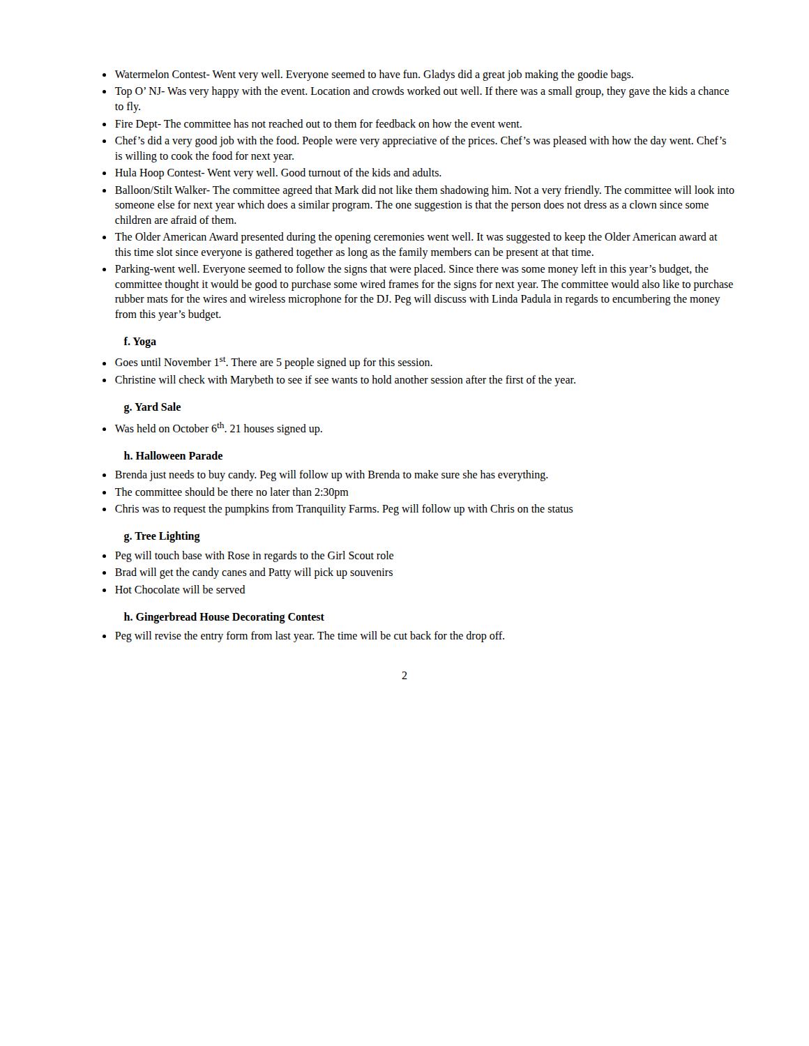Watermelon Contest- Went very well. Everyone seemed to have fun. Gladys did a great job making the goodie bags.
Top O’ NJ- Was very happy with the event. Location and crowds worked out well. If there was a small group, they gave the kids a chance to fly.
Fire Dept- The committee has not reached out to them for feedback on how the event went.
Chef’s did a very good job with the food. People were very appreciative of the prices. Chef’s was pleased with how the day went. Chef’s is willing to cook the food for next year.
Hula Hoop Contest- Went very well. Good turnout of the kids and adults.
Balloon/Stilt Walker- The committee agreed that Mark did not like them shadowing him. Not a very friendly. The committee will look into someone else for next year which does a similar program. The one suggestion is that the person does not dress as a clown since some children are afraid of them.
The Older American Award presented during the opening ceremonies went well. It was suggested to keep the Older American award at this time slot since everyone is gathered together as long as the family members can be present at that time.
Parking-went well. Everyone seemed to follow the signs that were placed. Since there was some money left in this year’s budget, the committee thought it would be good to purchase some wired frames for the signs for next year. The committee would also like to purchase rubber mats for the wires and wireless microphone for the DJ. Peg will discuss with Linda Padula in regards to encumbering the money from this year’s budget.
f. Yoga
Goes until November 1st. There are 5 people signed up for this session.
Christine will check with Marybeth to see if see wants to hold another session after the first of the year.
g. Yard Sale
Was held on October 6th. 21 houses signed up.
h. Halloween Parade
Brenda just needs to buy candy. Peg will follow up with Brenda to make sure she has everything.
The committee should be there no later than 2:30pm
Chris was to request the pumpkins from Tranquility Farms. Peg will follow up with Chris on the status
g. Tree Lighting
Peg will touch base with Rose in regards to the Girl Scout role
Brad will get the candy canes and Patty will pick up souvenirs
Hot Chocolate will be served
h. Gingerbread House Decorating Contest
Peg will revise the entry form from last year. The time will be cut back for the drop off.
2